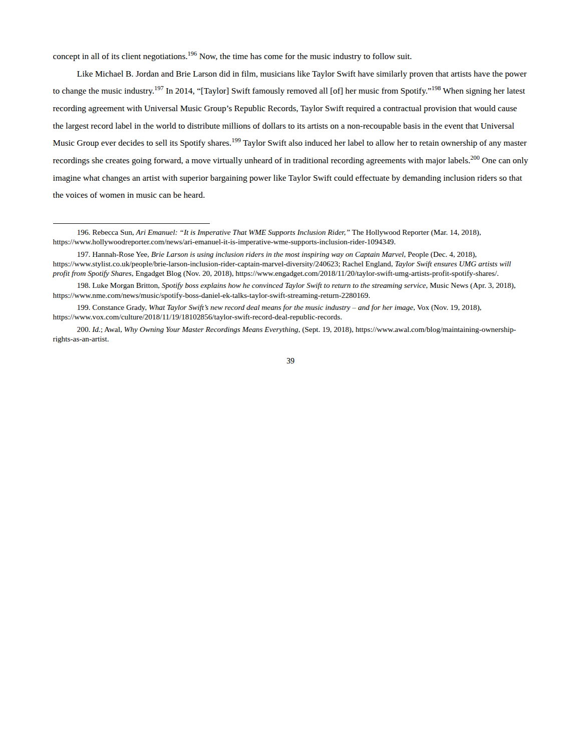concept in all of its client negotiations.196 Now, the time has come for the music industry to follow suit.
Like Michael B. Jordan and Brie Larson did in film, musicians like Taylor Swift have similarly proven that artists have the power to change the music industry.197 In 2014, “[Taylor] Swift famously removed all [of] her music from Spotify.”198 When signing her latest recording agreement with Universal Music Group’s Republic Records, Taylor Swift required a contractual provision that would cause the largest record label in the world to distribute millions of dollars to its artists on a non-recoupable basis in the event that Universal Music Group ever decides to sell its Spotify shares.199 Taylor Swift also induced her label to allow her to retain ownership of any master recordings she creates going forward, a move virtually unheard of in traditional recording agreements with major labels.200 One can only imagine what changes an artist with superior bargaining power like Taylor Swift could effectuate by demanding inclusion riders so that the voices of women in music can be heard.
196. Rebecca Sun, Ari Emanuel: “It is Imperative That WME Supports Inclusion Rider,” The Hollywood Reporter (Mar. 14, 2018), https://www.hollywoodreporter.com/news/ari-emanuel-it-is-imperative-wme-supports-inclusion-rider-1094349.
197. Hannah-Rose Yee, Brie Larson is using inclusion riders in the most inspiring way on Captain Marvel, People (Dec. 4, 2018), https://www.stylist.co.uk/people/brie-larson-inclusion-rider-captain-marvel-diversity/240623; Rachel England, Taylor Swift ensures UMG artists will profit from Spotify Shares, Engadget Blog (Nov. 20, 2018), https://www.engadget.com/2018/11/20/taylor-swift-umg-artists-profit-spotify-shares/.
198. Luke Morgan Britton, Spotify boss explains how he convinced Taylor Swift to return to the streaming service, Music News (Apr. 3, 2018), https://www.nme.com/news/music/spotify-boss-daniel-ek-talks-taylor-swift-streaming-return-2280169.
199. Constance Grady, What Taylor Swift’s new record deal means for the music industry – and for her image, Vox (Nov. 19, 2018), https://www.vox.com/culture/2018/11/19/18102856/taylor-swift-record-deal-republic-records.
200. Id.; Awal, Why Owning Your Master Recordings Means Everything, (Sept. 19, 2018), https://www.awal.com/blog/maintaining-ownership-rights-as-an-artist.
39